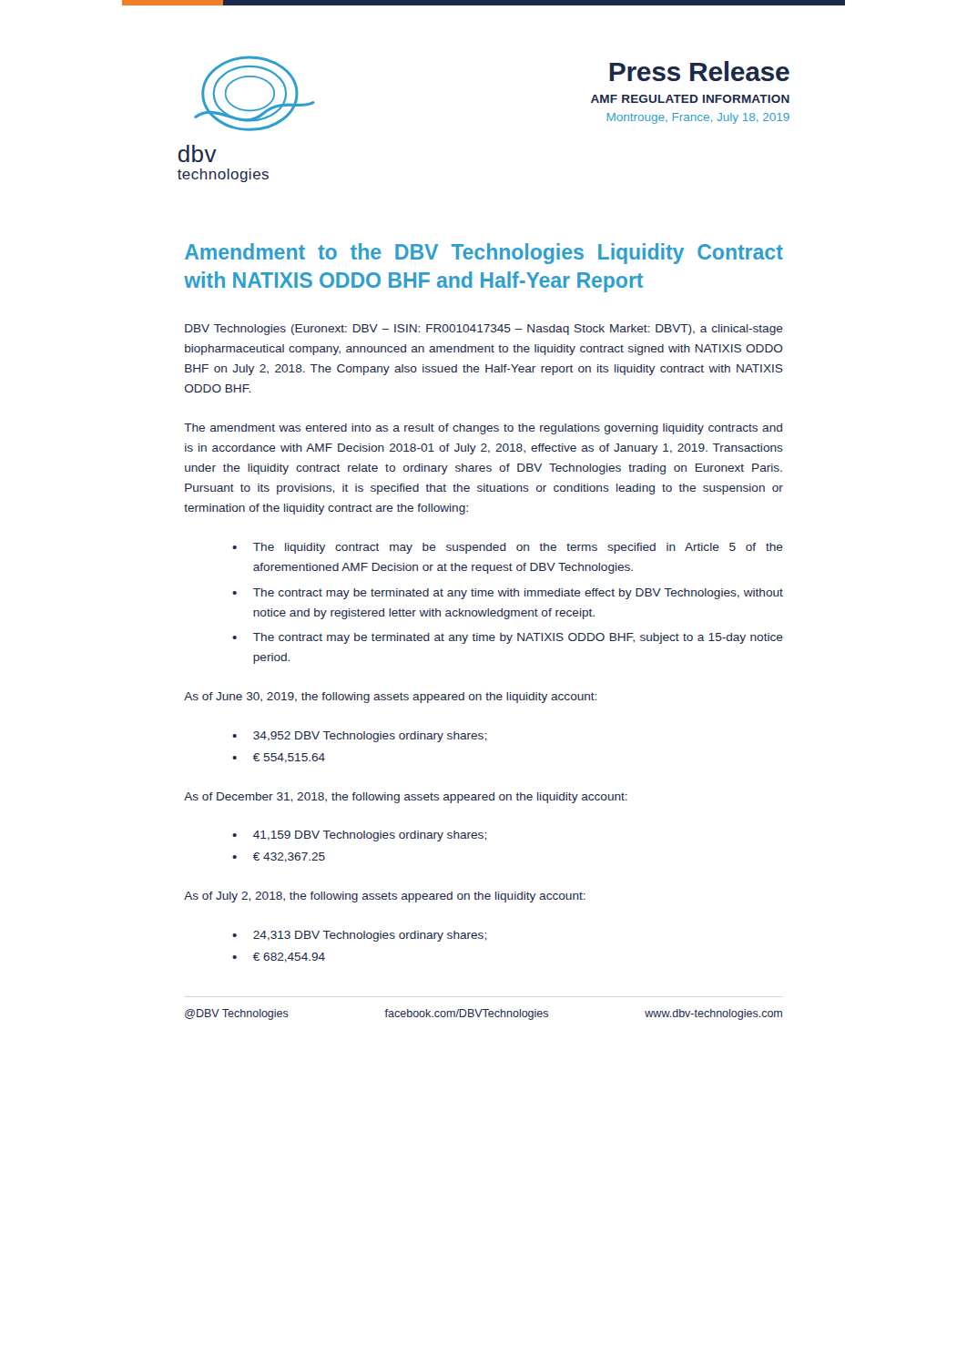dbv technologies
Press Release
AMF REGULATED INFORMATION
Montrouge, France, July 18, 2019
Amendment to the DBV Technologies Liquidity Contract with NATIXIS ODDO BHF and Half-Year Report
DBV Technologies (Euronext: DBV – ISIN: FR0010417345 – Nasdaq Stock Market: DBVT), a clinical-stage biopharmaceutical company, announced an amendment to the liquidity contract signed with NATIXIS ODDO BHF on July 2, 2018. The Company also issued the Half-Year report on its liquidity contract with NATIXIS ODDO BHF.
The amendment was entered into as a result of changes to the regulations governing liquidity contracts and is in accordance with AMF Decision 2018-01 of July 2, 2018, effective as of January 1, 2019. Transactions under the liquidity contract relate to ordinary shares of DBV Technologies trading on Euronext Paris. Pursuant to its provisions, it is specified that the situations or conditions leading to the suspension or termination of the liquidity contract are the following:
The liquidity contract may be suspended on the terms specified in Article 5 of the aforementioned AMF Decision or at the request of DBV Technologies.
The contract may be terminated at any time with immediate effect by DBV Technologies, without notice and by registered letter with acknowledgment of receipt.
The contract may be terminated at any time by NATIXIS ODDO BHF, subject to a 15-day notice period.
As of June 30, 2019, the following assets appeared on the liquidity account:
34,952 DBV Technologies ordinary shares;
€ 554,515.64
As of December 31, 2018, the following assets appeared on the liquidity account:
41,159 DBV Technologies ordinary shares;
€ 432,367.25
As of July 2, 2018, the following assets appeared on the liquidity account:
24,313 DBV Technologies ordinary shares;
€ 682,454.94
@DBV Technologies facebook.com/DBVTechnologies www.dbv-technologies.com